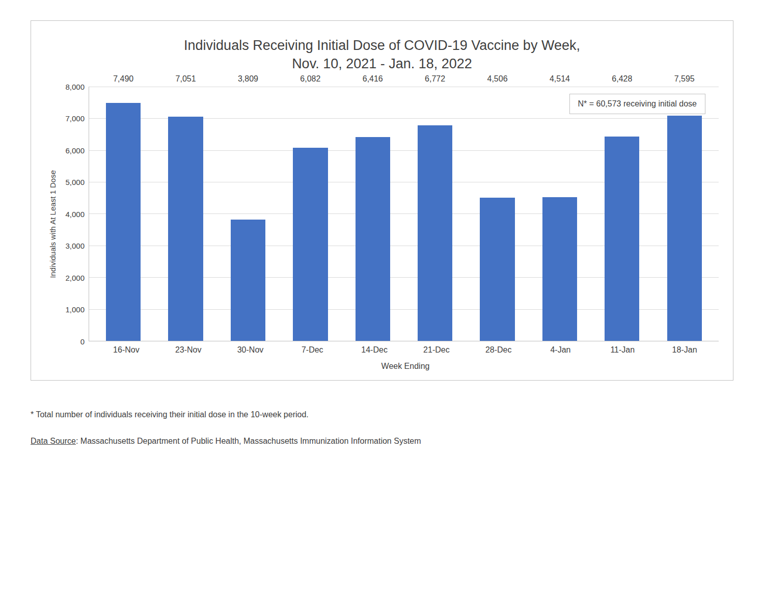Individuals Receiving Initial Dose of COVID-19 Vaccine by Week,
Nov. 10, 2021 - Jan. 18, 2022
Individuals with At Least 1 Dose
8,000 7,000 6,000 5,000 4,000 3,000 2,000 1,000 0
N* = 60,573 receiving initial dose
7,490
7,051
3,809
6,082
6,416
6,772
4,506
4,514
6,428
7,595
16-Nov 23-Nov 30-Nov 7-Dec 14-Dec 21-Dec 28-Dec 4-Jan 11-Jan 18-Jan
Week Ending
* Total number of individuals receiving their initial dose in the 10-week period.
Data Source: Massachusetts Department of Public Health, Massachusetts Immunization Information System